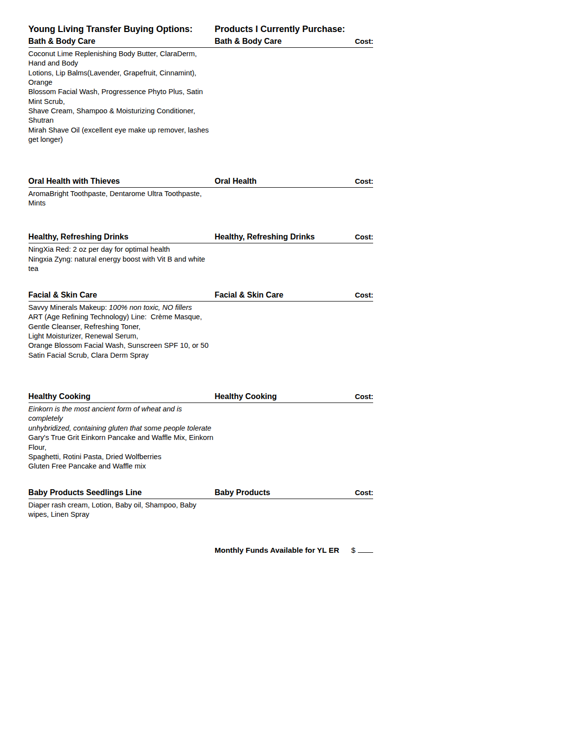| Young Living Transfer Buying Options: | Products I Currently Purchase: |
| Bath & Body Care Coconut Lime Replenishing Body Butter, ClaraDerm, Hand and Body Lotions, Lip Balms(Lavender, Grapefruit, Cinnamint), Orange Blossom Facial Wash, Progressence Phyto Plus, Satin Mint Scrub, Shave Cream, Shampoo & Moisturizing Conditioner, Shutran Mirah Shave Oil (excellent eye make up remover, lashes get longer) | Bath & Body Care Cost: |
| Oral Health with Thieves AromaBright Toothpaste, Dentarome Ultra Toothpaste, Mints | Oral Health Cost: |
| Healthy, Refreshing Drinks NingXia Red: 2 oz per day for optimal health Ningxia Zyng: natural energy boost with Vit B and white tea | Healthy, Refreshing Drinks Cost: |
| Facial & Skin Care Savvy Minerals Makeup: 100% non toxic, NO fillers ART (Age Refining Technology) Line: Crème Masque, Gentle Cleanser, Refreshing Toner, Light Moisturizer, Renewal Serum, Orange Blossom Facial Wash, Sunscreen SPF 10, or 50 Satin Facial Scrub, Clara Derm Spray | Facial & Skin Care Cost: |
| Healthy Cooking Einkorn is the most ancient form of wheat and is completely unhybridized, containing gluten that some people tolerate Gary's True Grit Einkorn Pancake and Waffle Mix, Einkorn Flour, Spaghetti, Rotini Pasta, Dried Wolfberries Gluten Free Pancake and Waffle mix | Healthy Cooking Cost: |
| Baby Products Seedlings Line Diaper rash cream, Lotion, Baby oil, Shampoo, Baby wipes, Linen Spray | Baby Products Cost: |
| | Monthly Funds Available for YL ER $ |